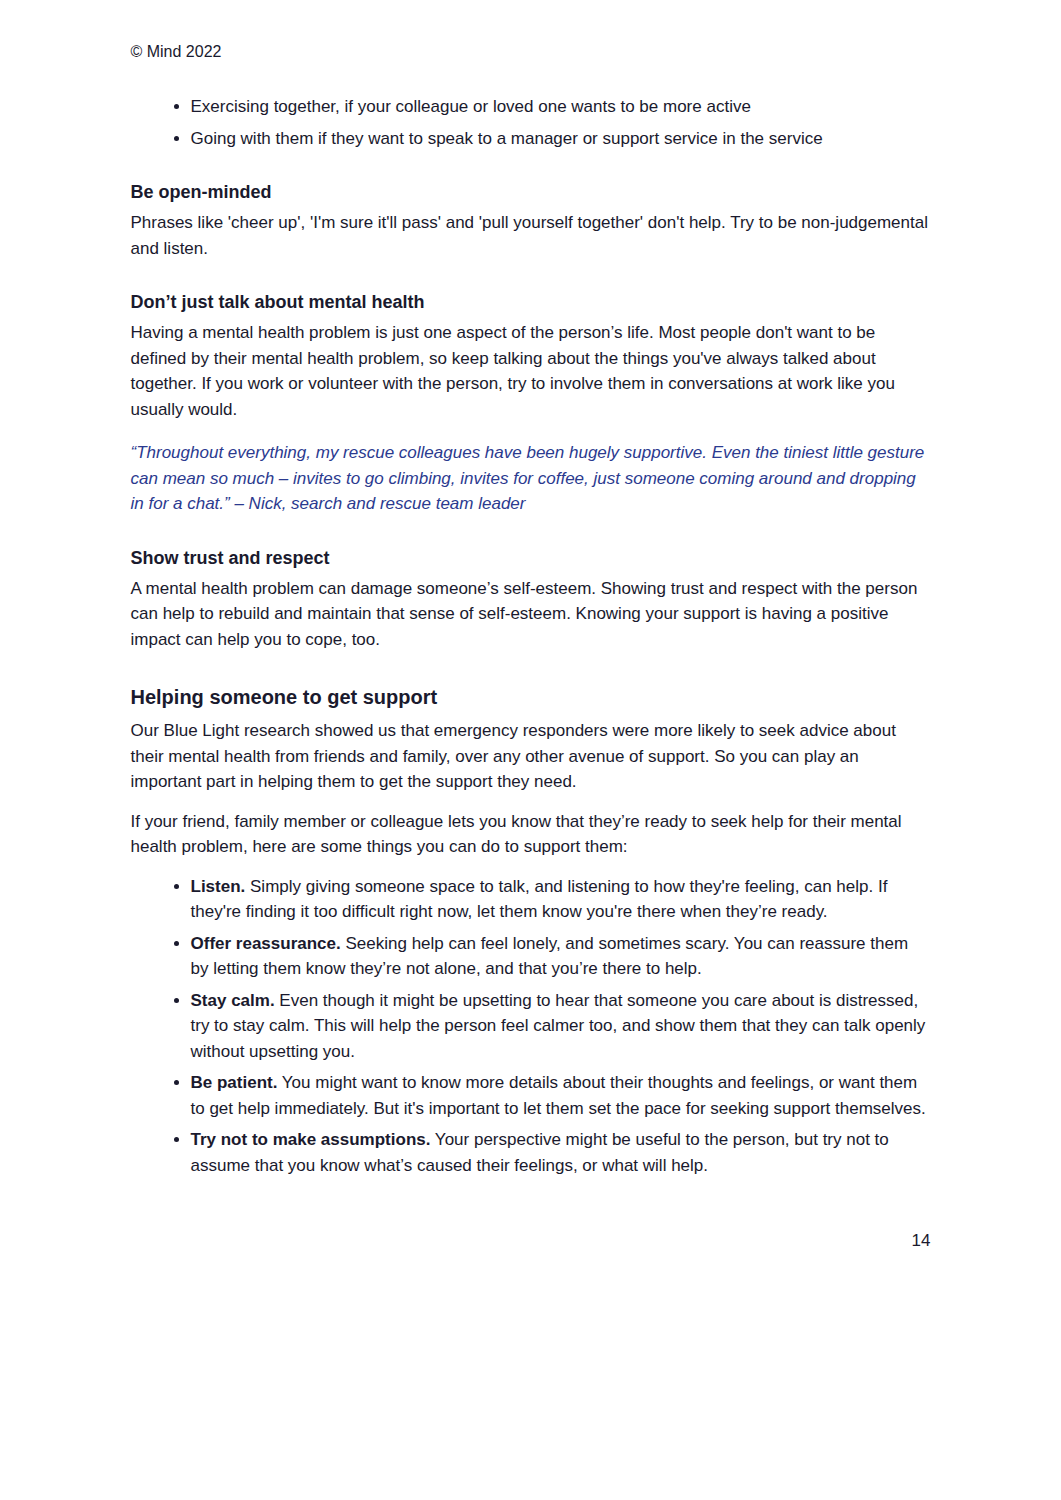© Mind 2022
Exercising together, if your colleague or loved one wants to be more active
Going with them if they want to speak to a manager or support service in the service
Be open-minded
Phrases like 'cheer up', 'I'm sure it'll pass' and 'pull yourself together' don't help. Try to be non-judgemental and listen.
Don’t just talk about mental health
Having a mental health problem is just one aspect of the person’s life. Most people don't want to be defined by their mental health problem, so keep talking about the things you've always talked about together. If you work or volunteer with the person, try to involve them in conversations at work like you usually would.
“Throughout everything, my rescue colleagues have been hugely supportive. Even the tiniest little gesture can mean so much – invites to go climbing, invites for coffee, just someone coming around and dropping in for a chat.” – Nick, search and rescue team leader
Show trust and respect
A mental health problem can damage someone’s self-esteem. Showing trust and respect with the person can help to rebuild and maintain that sense of self-esteem. Knowing your support is having a positive impact can help you to cope, too.
Helping someone to get support
Our Blue Light research showed us that emergency responders were more likely to seek advice about their mental health from friends and family, over any other avenue of support. So you can play an important part in helping them to get the support they need.
If your friend, family member or colleague lets you know that they’re ready to seek help for their mental health problem, here are some things you can do to support them:
Listen. Simply giving someone space to talk, and listening to how they're feeling, can help. If they're finding it too difficult right now, let them know you're there when they’re ready.
Offer reassurance. Seeking help can feel lonely, and sometimes scary. You can reassure them by letting them know they’re not alone, and that you’re there to help.
Stay calm. Even though it might be upsetting to hear that someone you care about is distressed, try to stay calm. This will help the person feel calmer too, and show them that they can talk openly without upsetting you.
Be patient. You might want to know more details about their thoughts and feelings, or want them to get help immediately. But it's important to let them set the pace for seeking support themselves.
Try not to make assumptions. Your perspective might be useful to the person, but try not to assume that you know what’s caused their feelings, or what will help.
14